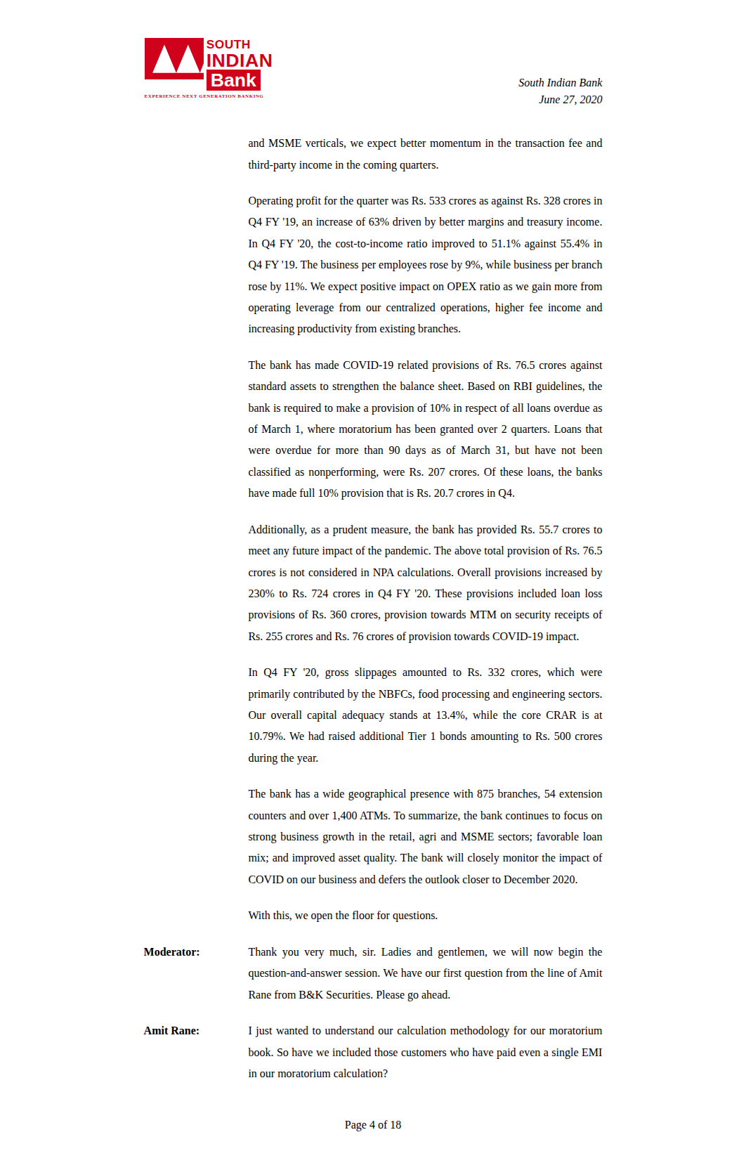SOUTH
INDIAN Bank
EXPERIENCE NEXT GENERATION BANKING
South Indian Bank
June 27, 2020
and MSME verticals, we expect better momentum in the transaction fee and third-party income in the coming quarters.
Operating profit for the quarter was Rs. 533 crores as against Rs. 328 crores in Q4 FY '19, an increase of 63% driven by better margins and treasury income. In Q4 FY '20, the cost-to-income ratio improved to 51.1% against 55.4% in Q4 FY '19. The business per employees rose by 9%, while business per branch rose by 11%. We expect positive impact on OPEX ratio as we gain more from operating leverage from our centralized operations, higher fee income and increasing productivity from existing branches.
The bank has made COVID-19 related provisions of Rs. 76.5 crores against standard assets to strengthen the balance sheet. Based on RBI guidelines, the bank is required to make a provision of 10% in respect of all loans overdue as of March 1, where moratorium has been granted over 2 quarters. Loans that were overdue for more than 90 days as of March 31, but have not been classified as nonperforming, were Rs. 207 crores. Of these loans, the banks have made full 10% provision that is Rs. 20.7 crores in Q4.
Additionally, as a prudent measure, the bank has provided Rs. 55.7 crores to meet any future impact of the pandemic. The above total provision of Rs. 76.5 crores is not considered in NPA calculations. Overall provisions increased by 230% to Rs. 724 crores in Q4 FY '20. These provisions included loan loss provisions of Rs. 360 crores, provision towards MTM on security receipts of Rs. 255 crores and Rs. 76 crores of provision towards COVID-19 impact.
In Q4 FY '20, gross slippages amounted to Rs. 332 crores, which were primarily contributed by the NBFCs, food processing and engineering sectors. Our overall capital adequacy stands at 13.4%, while the core CRAR is at 10.79%. We had raised additional Tier 1 bonds amounting to Rs. 500 crores during the year.
The bank has a wide geographical presence with 875 branches, 54 extension counters and over 1,400 ATMs. To summarize, the bank continues to focus on strong business growth in the retail, agri and MSME sectors; favorable loan mix; and improved asset quality. The bank will closely monitor the impact of COVID on our business and defers the outlook closer to December 2020.
With this, we open the floor for questions.
Moderator:
Thank you very much, sir. Ladies and gentlemen, we will now begin the question-and-answer session. We have our first question from the line of Amit Rane from B&K Securities. Please go ahead.
Amit Rane:
I just wanted to understand our calculation methodology for our moratorium book. So have we included those customers who have paid even a single EMI in our moratorium calculation?
Page 4 of 18